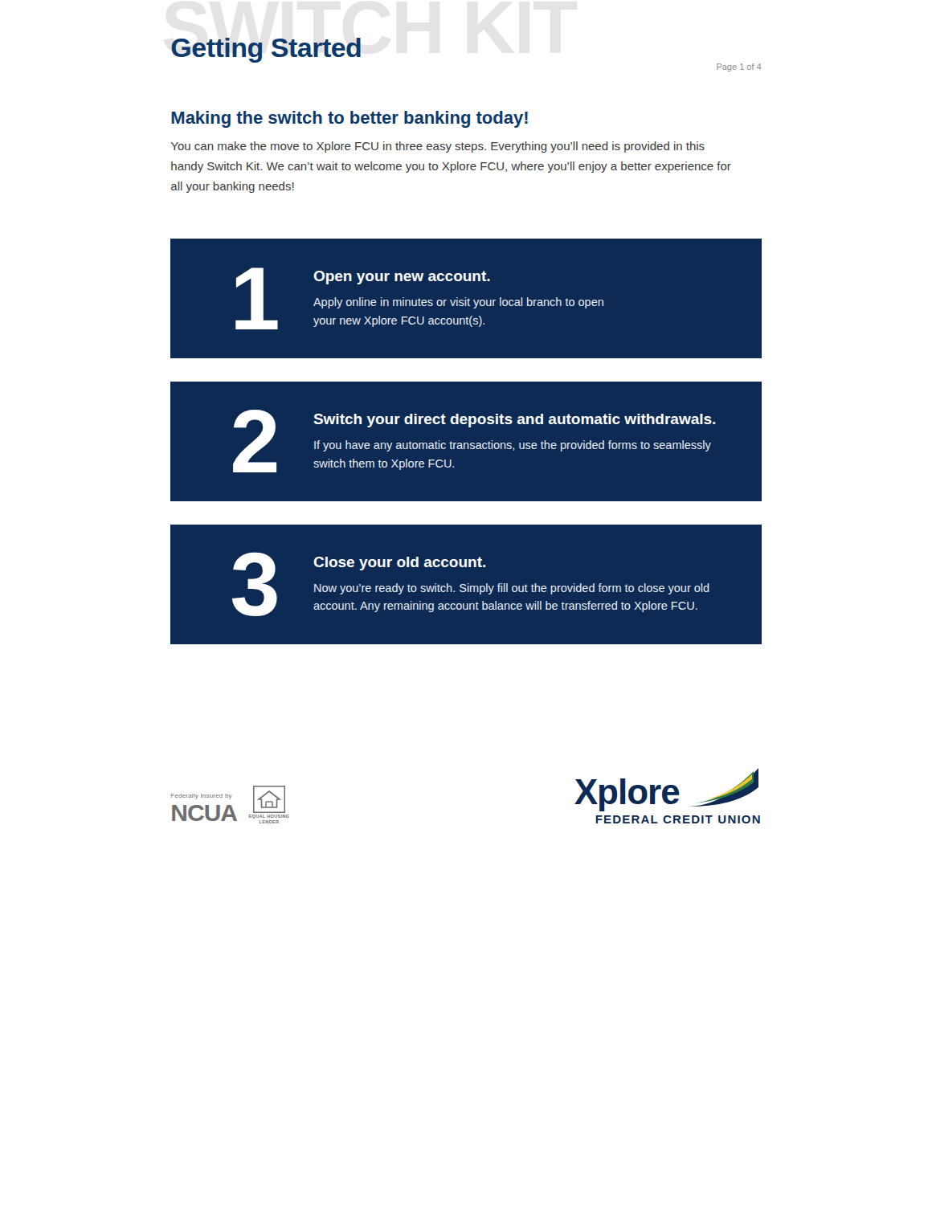SWITCH KIT
Getting Started
Page 1 of 4
Making the switch to better banking today!
You can make the move to Xplore FCU in three easy steps. Everything you’ll need is provided in this handy Switch Kit. We can’t wait to welcome you to Xplore FCU, where you’ll enjoy a better experience for all your banking needs!
1
Open your new account.
Apply online in minutes or visit your local branch to open
your new Xplore FCU account(s).
2
Switch your direct deposits and automatic withdrawals.
If you have any automatic transactions, use the provided forms to seamlessly switch them to Xplore FCU.
3
Close your old account.
Now you’re ready to switch. Simply fill out the provided form to close your old account. Any remaining account balance will be transferred to Xplore FCU.
Federally Insured by NCUA
EQUAL HOUSING
LENDER
Xplore
FEDERAL CREDIT UNION